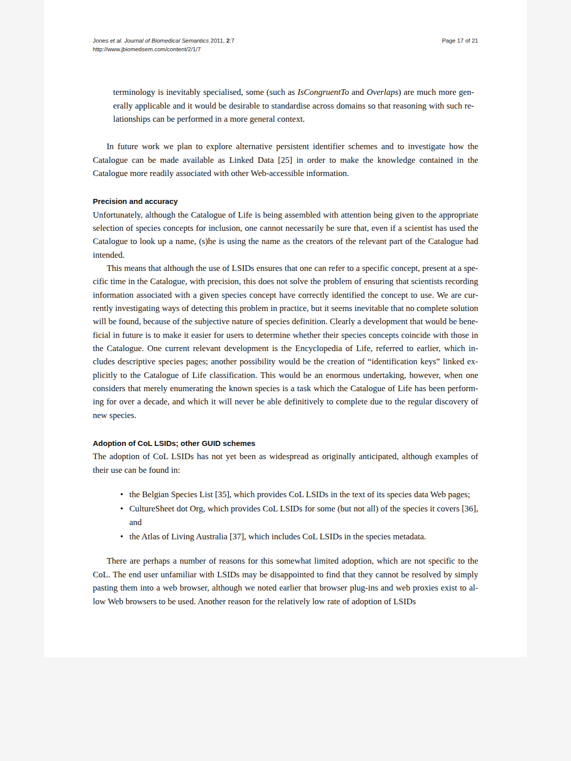Jones et al. Journal of Biomedical Semantics 2011, 2:7 http://www.jbiomedsem.com/content/2/1/7
Page 17 of 21
terminology is inevitably specialised, some (such as IsCongruentTo and Overlaps) are much more generally applicable and it would be desirable to standardise across domains so that reasoning with such relationships can be performed in a more general context.
In future work we plan to explore alternative persistent identifier schemes and to investigate how the Catalogue can be made available as Linked Data [25] in order to make the knowledge contained in the Catalogue more readily associated with other Web-accessible information.
Precision and accuracy
Unfortunately, although the Catalogue of Life is being assembled with attention being given to the appropriate selection of species concepts for inclusion, one cannot necessarily be sure that, even if a scientist has used the Catalogue to look up a name, (s)he is using the name as the creators of the relevant part of the Catalogue had intended.
This means that although the use of LSIDs ensures that one can refer to a specific concept, present at a specific time in the Catalogue, with precision, this does not solve the problem of ensuring that scientists recording information associated with a given species concept have correctly identified the concept to use. We are currently investigating ways of detecting this problem in practice, but it seems inevitable that no complete solution will be found, because of the subjective nature of species definition. Clearly a development that would be beneficial in future is to make it easier for users to determine whether their species concepts coincide with those in the Catalogue. One current relevant development is the Encyclopedia of Life, referred to earlier, which includes descriptive species pages; another possibility would be the creation of “identification keys” linked explicitly to the Catalogue of Life classification. This would be an enormous undertaking, however, when one considers that merely enumerating the known species is a task which the Catalogue of Life has been performing for over a decade, and which it will never be able definitively to complete due to the regular discovery of new species.
Adoption of CoL LSIDs; other GUID schemes
The adoption of CoL LSIDs has not yet been as widespread as originally anticipated, although examples of their use can be found in:
the Belgian Species List [35], which provides CoL LSIDs in the text of its species data Web pages;
CultureSheet dot Org, which provides CoL LSIDs for some (but not all) of the species it covers [36], and
the Atlas of Living Australia [37], which includes CoL LSIDs in the species metadata.
There are perhaps a number of reasons for this somewhat limited adoption, which are not specific to the CoL. The end user unfamiliar with LSIDs may be disappointed to find that they cannot be resolved by simply pasting them into a web browser, although we noted earlier that browser plug-ins and web proxies exist to allow Web browsers to be used. Another reason for the relatively low rate of adoption of LSIDs